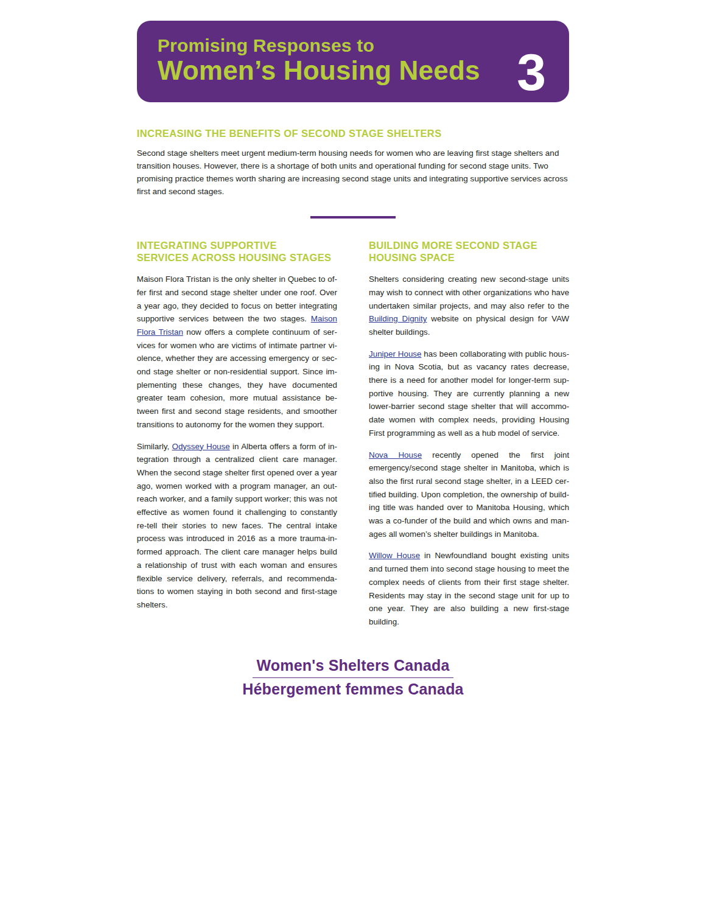Promising Responses to Women’s Housing Needs
3
Increasing the Benefits of Second Stage Shelters
Second stage shelters meet urgent medium-term housing needs for women who are leaving first stage shelters and transition houses. However, there is a shortage of both units and operational funding for second stage units. Two promising practice themes worth sharing are increasing second stage units and integrating supportive services across first and second stages.
Integrating Supportive
Services Across Housing Stages
Maison Flora Tristan is the only shelter in Quebec to offer first and second stage shelter under one roof. Over a year ago, they decided to focus on better integrating supportive services between the two stages. Maison Flora Tristan now offers a complete continuum of services for women who are victims of intimate partner violence, whether they are accessing emergency or second stage shelter or non-residential support. Since implementing these changes, they have documented greater team cohesion, more mutual assistance between first and second stage residents, and smoother transitions to autonomy for the women they support.
Similarly, Odyssey House in Alberta offers a form of integration through a centralized client care manager. When the second stage shelter first opened over a year ago, women worked with a program manager, an outreach worker, and a family support worker; this was not effective as women found it challenging to constantly re-tell their stories to new faces. The central intake process was introduced in 2016 as a more trauma-informed approach. The client care manager helps build a relationship of trust with each woman and ensures flexible service delivery, referrals, and recommendations to women staying in both second and first-stage shelters.
Building More Second Stage
Housing Space
Shelters considering creating new second-stage units may wish to connect with other organizations who have undertaken similar projects, and may also refer to the Building Dignity website on physical design for VAW shelter buildings.
Juniper House has been collaborating with public housing in Nova Scotia, but as vacancy rates decrease, there is a need for another model for longer-term supportive housing. They are currently planning a new lower-barrier second stage shelter that will accommodate women with complex needs, providing Housing First programming as well as a hub model of service.
Nova House recently opened the first joint emergency/second stage shelter in Manitoba, which is also the first rural second stage shelter, in a LEED certified building. Upon completion, the ownership of building title was handed over to Manitoba Housing, which was a co-funder of the build and which owns and manages all women’s shelter buildings in Manitoba.
Willow House in Newfoundland bought existing units and turned them into second stage housing to meet the complex needs of clients from their first stage shelter. Residents may stay in the second stage unit for up to one year. They are also building a new first-stage building.
Women's Shelters Canada
Hébergement femmes Canada